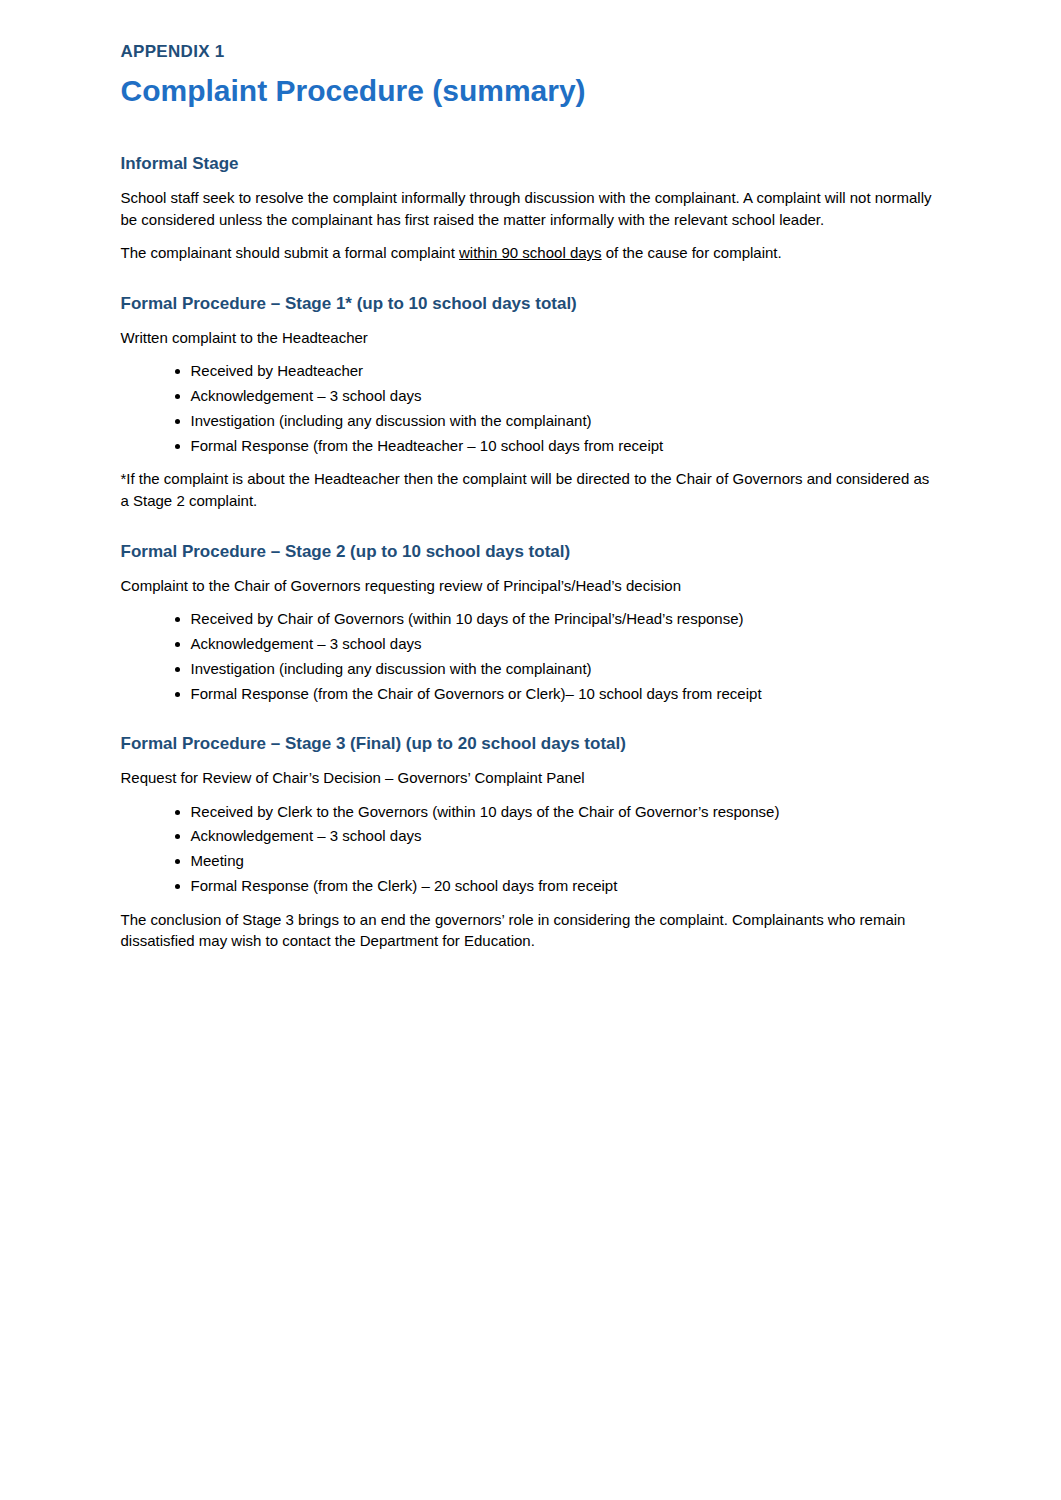APPENDIX 1
Complaint Procedure (summary)
Informal Stage
School staff seek to resolve the complaint informally through discussion with the complainant. A complaint will not normally be considered unless the complainant has first raised the matter informally with the relevant school leader.
The complainant should submit a formal complaint within 90 school days of the cause for complaint.
Formal Procedure – Stage 1* (up to 10 school days total)
Written complaint to the Headteacher
Received by Headteacher
Acknowledgement – 3 school days
Investigation (including any discussion with the complainant)
Formal Response (from the Headteacher – 10 school days from receipt
*If the complaint is about the Headteacher then the complaint will be directed to the Chair of Governors and considered as a Stage 2 complaint.
Formal Procedure – Stage 2 (up to 10 school days total)
Complaint to the Chair of Governors requesting review of Principal’s/Head’s decision
Received by Chair of Governors (within 10 days of the Principal’s/Head’s response)
Acknowledgement – 3 school days
Investigation (including any discussion with the complainant)
Formal Response (from the Chair of Governors or Clerk)– 10 school days from receipt
Formal Procedure – Stage 3 (Final) (up to 20 school days total)
Request for Review of Chair’s Decision – Governors’ Complaint Panel
Received by Clerk to the Governors (within 10 days of the Chair of Governor’s response)
Acknowledgement – 3 school days
Meeting
Formal Response (from the Clerk) – 20 school days from receipt
The conclusion of Stage 3 brings to an end the governors’ role in considering the complaint. Complainants who remain dissatisfied may wish to contact the Department for Education.